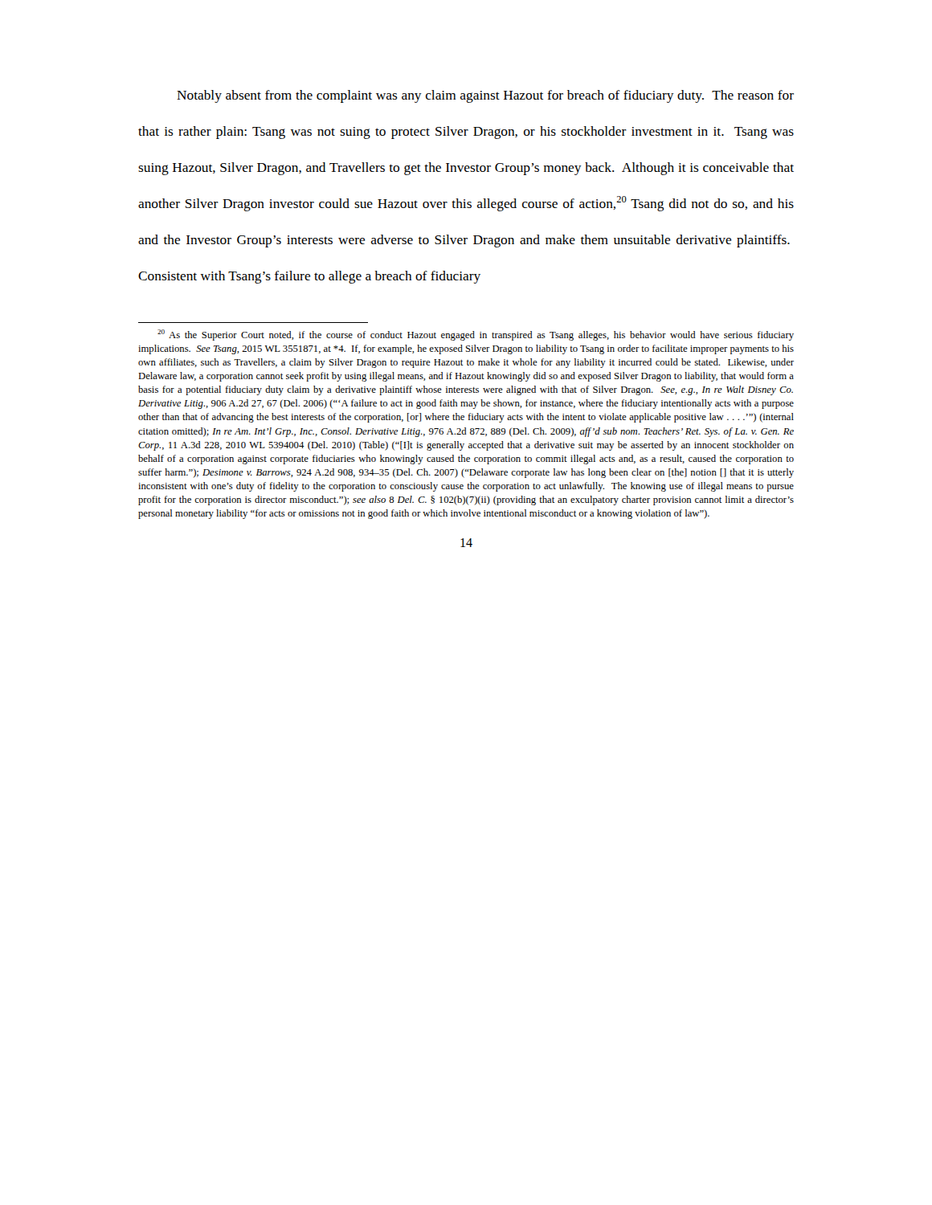Notably absent from the complaint was any claim against Hazout for breach of fiduciary duty. The reason for that is rather plain: Tsang was not suing to protect Silver Dragon, or his stockholder investment in it. Tsang was suing Hazout, Silver Dragon, and Travellers to get the Investor Group’s money back. Although it is conceivable that another Silver Dragon investor could sue Hazout over this alleged course of action,20 Tsang did not do so, and his and the Investor Group’s interests were adverse to Silver Dragon and make them unsuitable derivative plaintiffs. Consistent with Tsang’s failure to allege a breach of fiduciary
20 As the Superior Court noted, if the course of conduct Hazout engaged in transpired as Tsang alleges, his behavior would have serious fiduciary implications. See Tsang, 2015 WL 3551871, at *4. If, for example, he exposed Silver Dragon to liability to Tsang in order to facilitate improper payments to his own affiliates, such as Travellers, a claim by Silver Dragon to require Hazout to make it whole for any liability it incurred could be stated. Likewise, under Delaware law, a corporation cannot seek profit by using illegal means, and if Hazout knowingly did so and exposed Silver Dragon to liability, that would form a basis for a potential fiduciary duty claim by a derivative plaintiff whose interests were aligned with that of Silver Dragon. See, e.g., In re Walt Disney Co. Derivative Litig., 906 A.2d 27, 67 (Del. 2006) (“‘A failure to act in good faith may be shown, for instance, where the fiduciary intentionally acts with a purpose other than that of advancing the best interests of the corporation, [or] where the fiduciary acts with the intent to violate applicable positive law . . . .’”) (internal citation omitted); In re Am. Int’l Grp., Inc., Consol. Derivative Litig., 976 A.2d 872, 889 (Del. Ch. 2009), aff’d sub nom. Teachers’ Ret. Sys. of La. v. Gen. Re Corp., 11 A.3d 228, 2010 WL 5394004 (Del. 2010) (Table) (“[I]t is generally accepted that a derivative suit may be asserted by an innocent stockholder on behalf of a corporation against corporate fiduciaries who knowingly caused the corporation to commit illegal acts and, as a result, caused the corporation to suffer harm.”); Desimone v. Barrows, 924 A.2d 908, 934–35 (Del. Ch. 2007) (“Delaware corporate law has long been clear on [the] notion [] that it is utterly inconsistent with one’s duty of fidelity to the corporation to consciously cause the corporation to act unlawfully. The knowing use of illegal means to pursue profit for the corporation is director misconduct.”); see also 8 Del. C. § 102(b)(7)(ii) (providing that an exculpatory charter provision cannot limit a director’s personal monetary liability “for acts or omissions not in good faith or which involve intentional misconduct or a knowing violation of law”).
14